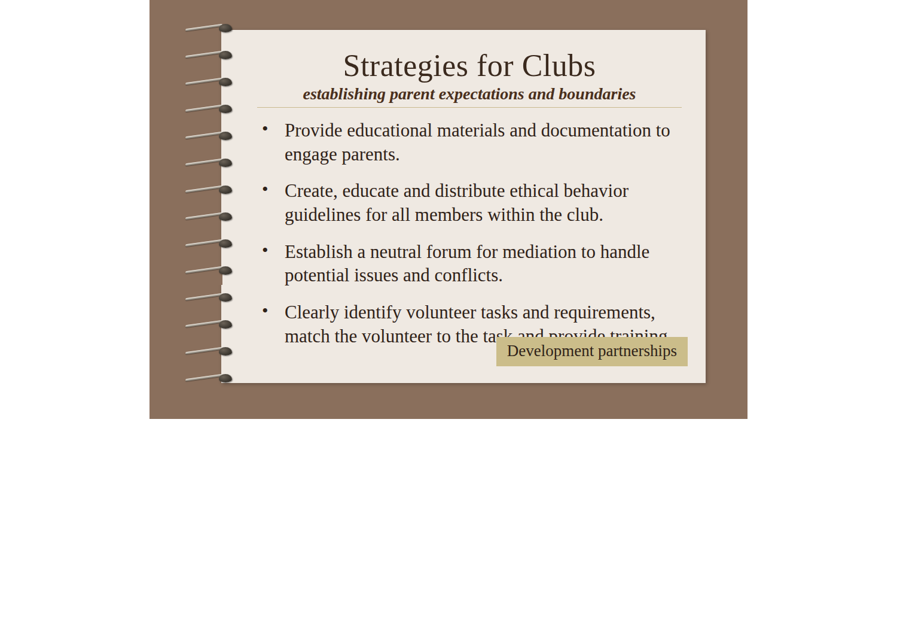Strategies for Clubs
establishing parent expectations and boundaries
Provide educational materials and documentation to engage parents.
Create, educate and distribute ethical behavior guidelines for all members within the club.
Establish a neutral forum for mediation to handle potential issues and conflicts.
Clearly identify volunteer tasks and requirements, match the volunteer to the task and provide training.
Development partnerships